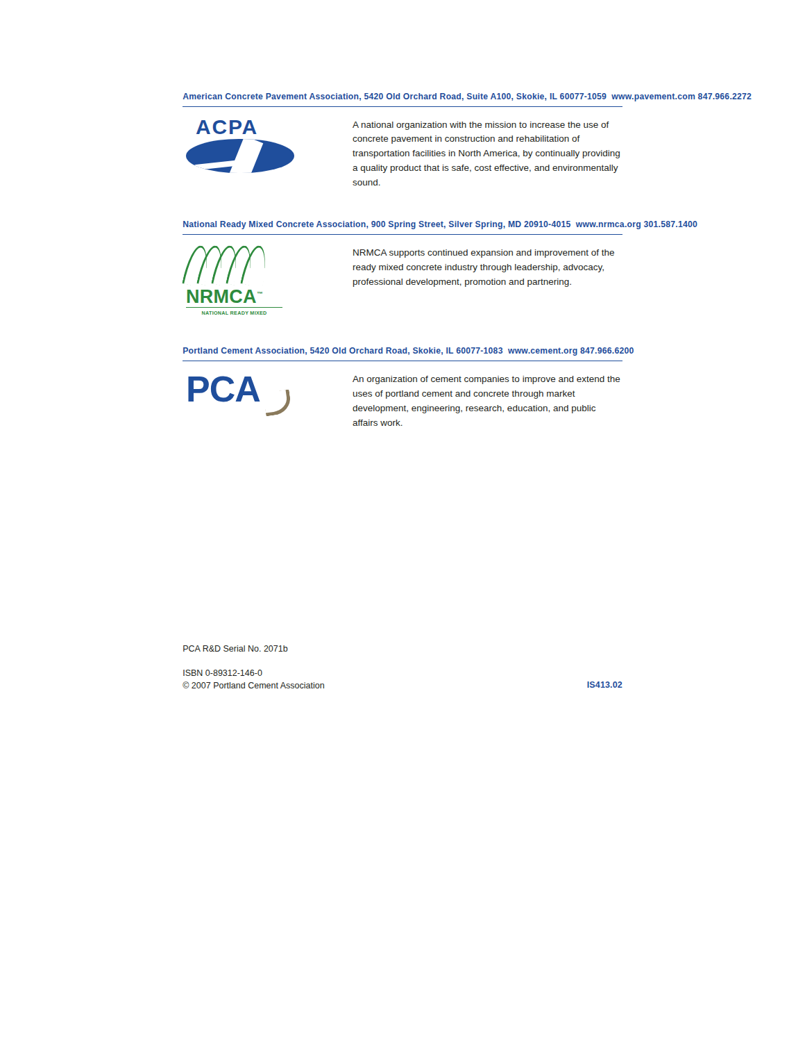American Concrete Pavement Association, 5420 Old Orchard Road, Suite A100, Skokie, IL 60077-1059 www.pavement.com 847.966.2272
ACPA
A national organization with the mission to increase the use of concrete pavement in construction and rehabilitation of transportation facilities in North America, by continually providing a quality product that is safe, cost effective, and environmentally sound.
National Ready Mixed Concrete Association, 900 Spring Street, Silver Spring, MD 20910-4015 www.nrmca.org 301.587.1400
NRMCA™
NATIONAL READY MIXED
NRMCA supports continued expansion and improvement of the ready mixed concrete industry through leadership, advocacy, professional development, promotion and partnering.
Portland Cement Association, 5420 Old Orchard Road, Skokie, IL 60077-1083 www.cement.org 847.966.6200
PCA
An organization of cement companies to improve and extend the uses of portland cement and concrete through market development, engineering, research, education, and public affairs work.
PCA R&D Serial No. 2071b
ISBN 0-89312-146-0
© 2007 Portland Cement Association
IS413.02